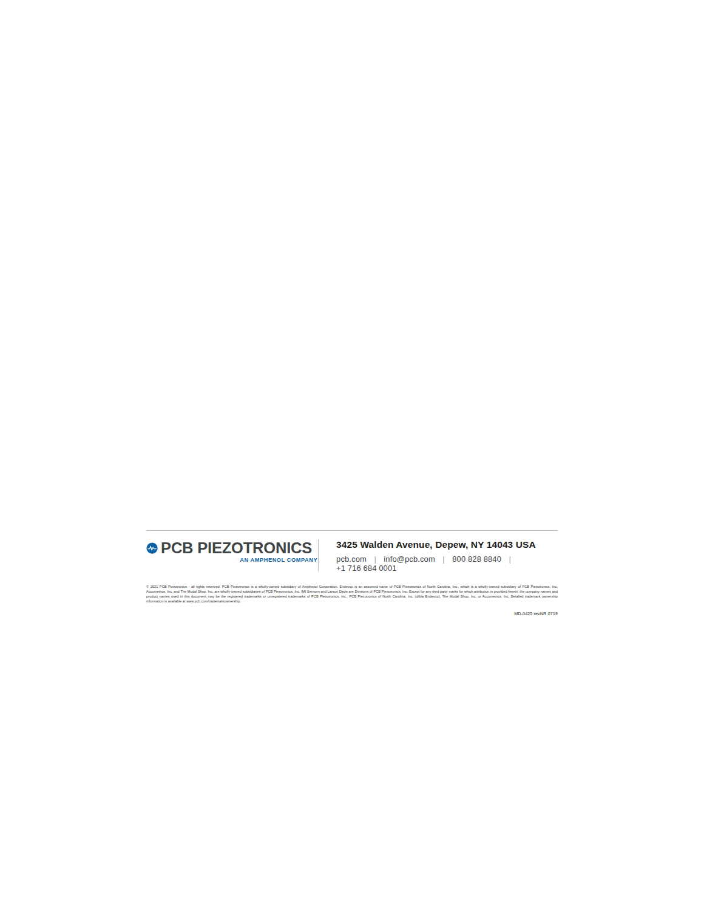PCB PIEZOTRONICS
AN AMPHENOL COMPANY
3425 Walden Avenue, Depew, NY 14043 USA
pcb.com|info@pcb.com|800 828 8840|+1 716 684 0001
© 2021 PCB Piezotronics - all rights reserved. PCB Piezotronics is a wholly-owned subsidiary of Amphenol Corporation. Endevco is an assumed name of PCB Piezotronics of North Carolina, Inc., which is a wholly-owned subsidiary of PCB Piezotronics, Inc. Accumetrics, Inc. and The Modal Shop, Inc. are wholly-owned subsidiaries of PCB Piezotronics, Inc. IMI Sensors and Larson Davis are Divisions of PCB Piezotronics, Inc. Except for any third party marks for which attribution is provided herein, the company names and product names used in this document may be the registered trademarks or unregistered trademarks of PCB Piezotronics, Inc., PCB Piezotronics of North Carolina, Inc. (d/b/a Endevco), The Modal Shop, Inc. or Accumetrics, Inc. Detailed trademark ownership information is available at www.pcb.com/trademarkownership.
MD-0425 revNR 0719